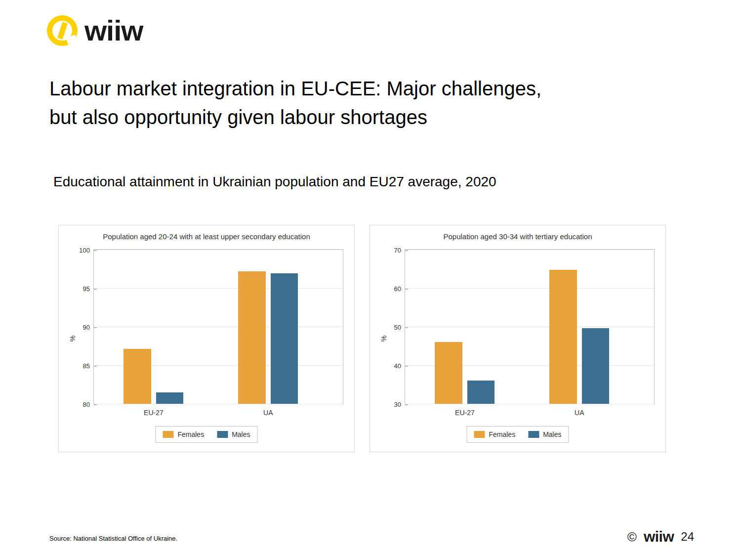wiiw
Labour market integration in EU-CEE: Major challenges,
but also opportunity given labour shortages
Educational attainment in Ukrainian population and EU27 average, 2020
Population aged 20-24 with at least upper secondary education
%
100
95
90
85
80
EU-27
UA
Females
Males
Population aged 30-34 with tertiary education
%
70
60
50
40
30
EU-27
UA
Females
Males
Source: National Statistical Office of Ukraine.
© wiiw 24